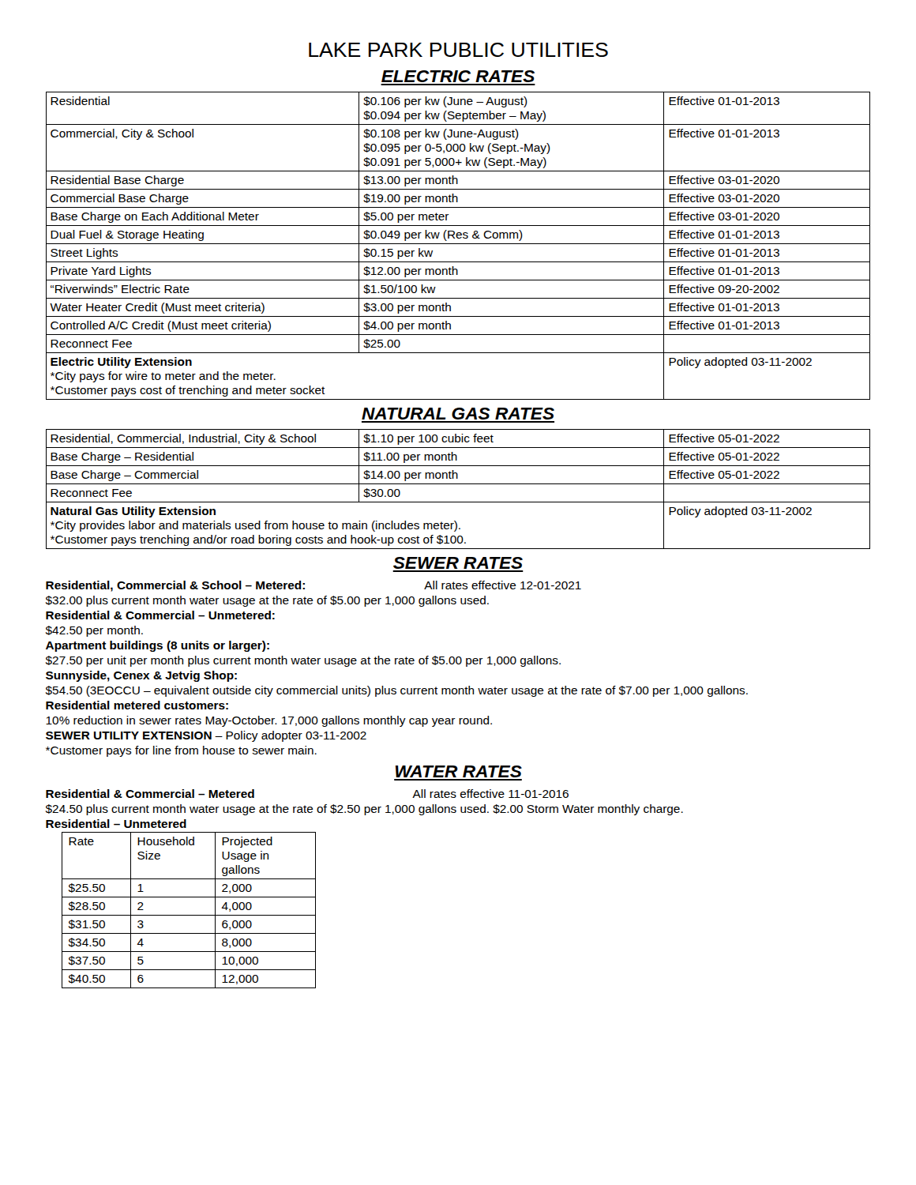LAKE PARK PUBLIC UTILITIES
ELECTRIC RATES
| Residential | $0.106 per kw (June – August) $0.094 per kw (September – May) | Effective 01-01-2013 |
| Commercial, City & School | $0.108 per kw (June-August) $0.095 per 0-5,000 kw (Sept.-May) $0.091 per 5,000+ kw (Sept.-May) | Effective 01-01-2013 |
| Residential Base Charge | $13.00 per month | Effective 03-01-2020 |
| Commercial Base Charge | $19.00 per month | Effective 03-01-2020 |
| Base Charge on Each Additional Meter | $5.00 per meter | Effective 03-01-2020 |
| Dual Fuel & Storage Heating | $0.049 per kw (Res & Comm) | Effective 01-01-2013 |
| Street Lights | $0.15 per kw | Effective 01-01-2013 |
| Private Yard Lights | $12.00 per month | Effective 01-01-2013 |
| “Riverwinds” Electric Rate | $1.50/100 kw | Effective 09-20-2002 |
| Water Heater Credit (Must meet criteria) | $3.00 per month | Effective 01-01-2013 |
| Controlled A/C Credit (Must meet criteria) | $4.00 per month | Effective 01-01-2013 |
| Reconnect Fee | $25.00 | |
| Electric Utility Extension *City pays for wire to meter and the meter. *Customer pays cost of trenching and meter socket | Policy adopted 03-11-2002 |
NATURAL GAS RATES
| Residential, Commercial, Industrial, City & School | $1.10 per 100 cubic feet | Effective 05-01-2022 |
| Base Charge – Residential | $11.00 per month | Effective 05-01-2022 |
| Base Charge – Commercial | $14.00 per month | Effective 05-01-2022 |
| Reconnect Fee | $30.00 | |
| Natural Gas Utility Extension *City provides labor and materials used from house to main (includes meter). *Customer pays trenching and/or road boring costs and hook-up cost of $100. | Policy adopted 03-11-2002 |
SEWER RATES
Residential, Commercial & School – Metered: All rates effective 12-01-2021
$32.00 plus current month water usage at the rate of $5.00 per 1,000 gallons used.
Residential & Commercial – Unmetered:
$42.50 per month.
Apartment buildings (8 units or larger):
$27.50 per unit per month plus current month water usage at the rate of $5.00 per 1,000 gallons.
Sunnyside, Cenex & Jetvig Shop:
$54.50 (3EOCCU – equivalent outside city commercial units) plus current month water usage at the rate of $7.00 per 1,000 gallons.
Residential metered customers:
10% reduction in sewer rates May-October. 17,000 gallons monthly cap year round.
SEWER UTILITY EXTENSION – Policy adopter 03-11-2002
*Customer pays for line from house to sewer main.
WATER RATES
Residential & Commercial – Metered All rates effective 11-01-2016
$24.50 plus current month water usage at the rate of $2.50 per 1,000 gallons used. $2.00 Storm Water monthly charge.
Residential – Unmetered
| Rate | Household Size | Projected Usage in gallons |
| $25.50 | 1 | 2,000 |
| $28.50 | 2 | 4,000 |
| $31.50 | 3 | 6,000 |
| $34.50 | 4 | 8,000 |
| $37.50 | 5 | 10,000 |
| $40.50 | 6 | 12,000 |